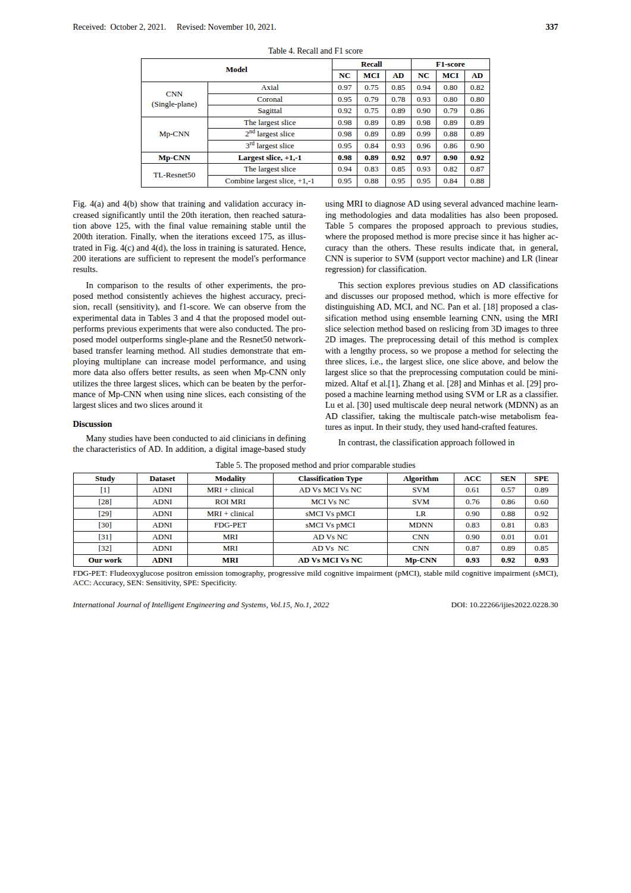Received: October 2, 2021. Revised: November 10, 2021. 337
Table 4. Recall and F1 score
| Model | Recall | F1-score |
| --- | --- | --- |
| NC | MCI | AD | NC | MCI | AD |
| CNN (Single-plane) | Axial | 0.97 | 0.75 | 0.85 | 0.94 | 0.80 | 0.82 |
| Coronal | 0.95 | 0.79 | 0.78 | 0.93 | 0.80 | 0.80 |
| Sagittal | 0.92 | 0.75 | 0.89 | 0.90 | 0.79 | 0.86 |
| Mp-CNN | The largest slice | 0.98 | 0.89 | 0.89 | 0.98 | 0.89 | 0.89 |
| 2 nd largest slice | 0.98 | 0.89 | 0.89 | 0.99 | 0.88 | 0.89 |
| 3 rd largest slice | 0.95 | 0.84 | 0.93 | 0.96 | 0.86 | 0.90 |
| Mp-CNN | Largest slice, +1,-1 | 0.98 | 0.89 | 0.92 | 0.97 | 0.90 | 0.92 |
| TL-Resnet50 | The largest slice | 0.94 | 0.83 | 0.85 | 0.93 | 0.82 | 0.87 |
| Combine largest slice, +1,-1 | 0.95 | 0.88 | 0.95 | 0.95 | 0.84 | 0.88 |
Fig. 4(a) and 4(b) show that training and validation accuracy increased significantly until the 20th iteration, then reached saturation above 125, with the final value remaining stable until the 200th iteration. Finally, when the iterations exceed 175, as illustrated in Fig. 4(c) and 4(d), the loss in training is saturated. Hence, 200 iterations are sufficient to represent the model's performance results.
In comparison to the results of other experiments, the proposed method consistently achieves the highest accuracy, precision, recall (sensitivity), and f1-score. We can observe from the experimental data in Tables 3 and 4 that the proposed model outperforms previous experiments that were also conducted. The proposed model outperforms single-plane and the Resnet50 network-based transfer learning method. All studies demonstrate that employing multiplane can increase model performance, and using more data also offers better results, as seen when Mp-CNN only utilizes the three largest slices, which can be beaten by the performance of Mp-CNN when using nine slices, each consisting of the largest slices and two slices around it
Discussion
Many studies have been conducted to aid clinicians in defining the characteristics of AD. In addition, a digital image-based study using MRI to diagnose AD using several advanced machine learning methodologies and data modalities has also been proposed. Table 5 compares the proposed approach to previous studies, where the proposed method is more precise since it has higher accuracy than the others. These results indicate that, in general, CNN is superior to SVM (support vector machine) and LR (linear regression) for classification.
This section explores previous studies on AD classifications and discusses our proposed method, which is more effective for distinguishing AD, MCI, and NC. Pan et al. [18] proposed a classification method using ensemble learning CNN, using the MRI slice selection method based on reslicing from 3D images to three 2D images. The preprocessing detail of this method is complex with a lengthy process, so we propose a method for selecting the three slices, i.e., the largest slice, one slice above, and below the largest slice so that the preprocessing computation could be minimized. Altaf et al.[1], Zhang et al. [28] and Minhas et al. [29] proposed a machine learning method using SVM or LR as a classifier. Lu et al. [30] used multiscale deep neural network (MDNN) as an AD classifier, taking the multiscale patch-wise metabolism features as input. In their study, they used hand-crafted features.
In contrast, the classification approach followed in
Table 5. The proposed method and prior comparable studies
| Study | Dataset | Modality | Classification Type | Algorithm | ACC | SEN | SPE |
| --- | --- | --- | --- | --- | --- | --- | --- |
| [1] | ADNI | MRI + clinical | AD Vs MCI Vs NC | SVM | 0.61 | 0.57 | 0.89 |
| [28] | ADNI | ROI MRI | MCI Vs NC | SVM | 0.76 | 0.86 | 0.60 |
| [29] | ADNI | MRI + clinical | sMCI Vs pMCI | LR | 0.90 | 0.88 | 0.92 |
| [30] | ADNI | FDG-PET | sMCI Vs pMCI | MDNN | 0.83 | 0.81 | 0.83 |
| [31] | ADNI | MRI | AD Vs NC | CNN | 0.90 | 0.01 | 0.01 |
| [32] | ADNI | MRI | AD Vs NC | CNN | 0.87 | 0.89 | 0.85 |
| Our work | ADNI | MRI | AD Vs MCI Vs NC | Mp-CNN | 0.93 | 0.92 | 0.93 |
FDG-PET: Fludeoxyglucose positron emission tomography, progressive mild cognitive impairment (pMCI), stable mild cognitive impairment (sMCI), ACC: Accuracy, SEN: Sensitivity, SPE: Specificity.
International Journal of Intelligent Engineering and Systems, Vol.15, No.1, 2022 DOI: 10.22266/ijies2022.0228.30